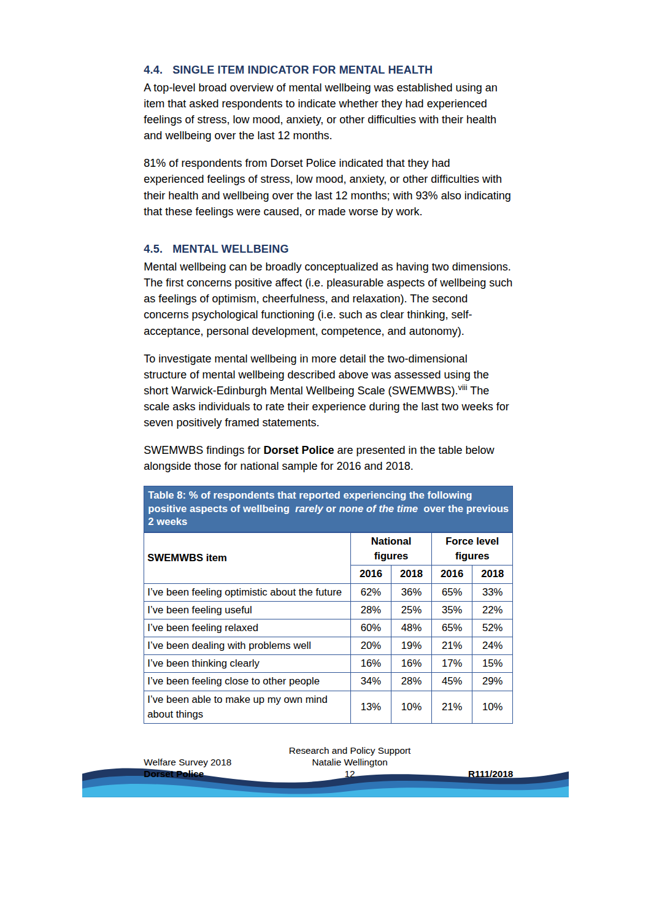4.4. SINGLE ITEM INDICATOR FOR MENTAL HEALTH
A top-level broad overview of mental wellbeing was established using an item that asked respondents to indicate whether they had experienced feelings of stress, low mood, anxiety, or other difficulties with their health and wellbeing over the last 12 months.
81% of respondents from Dorset Police indicated that they had experienced feelings of stress, low mood, anxiety, or other difficulties with their health and wellbeing over the last 12 months; with 93% also indicating that these feelings were caused, or made worse by work.
4.5. MENTAL WELLBEING
Mental wellbeing can be broadly conceptualized as having two dimensions. The first concerns positive affect (i.e. pleasurable aspects of wellbeing such as feelings of optimism, cheerfulness, and relaxation). The second concerns psychological functioning (i.e. such as clear thinking, self-acceptance, personal development, competence, and autonomy).
To investigate mental wellbeing in more detail the two-dimensional structure of mental wellbeing described above was assessed using the short Warwick-Edinburgh Mental Wellbeing Scale (SWEMWBS).viii The scale asks individuals to rate their experience during the last two weeks for seven positively framed statements.
SWEMWBS findings for Dorset Police are presented in the table below alongside those for national sample for 2016 and 2018.
Table 8 : % of respondents that reported experiencing the following positive aspects of wellbeing rarely or none of the time over the previous 2 weeks
| SWEMWBS item | National figures | Force level figures |
| --- | --- | --- |
| 2016 | 2018 | 2016 | 2018 |
| I’ve been feeling optimistic about the future | 62% | 36% | 65% | 33% |
| I’ve been feeling useful | 28% | 25% | 35% | 22% |
| I’ve been feeling relaxed | 60% | 48% | 65% | 52% |
| I’ve been dealing with problems well | 20% | 19% | 21% | 24% |
| I’ve been thinking clearly | 16% | 16% | 17% | 15% |
| I’ve been feeling close to other people | 34% | 28% | 45% | 29% |
| I’ve been able to make up my own mind about things | 13% | 10% | 21% | 10% |
Welfare Survey 2018
Dorset Police
Research and Policy Support
Natalie Wellington
12
R111/2018